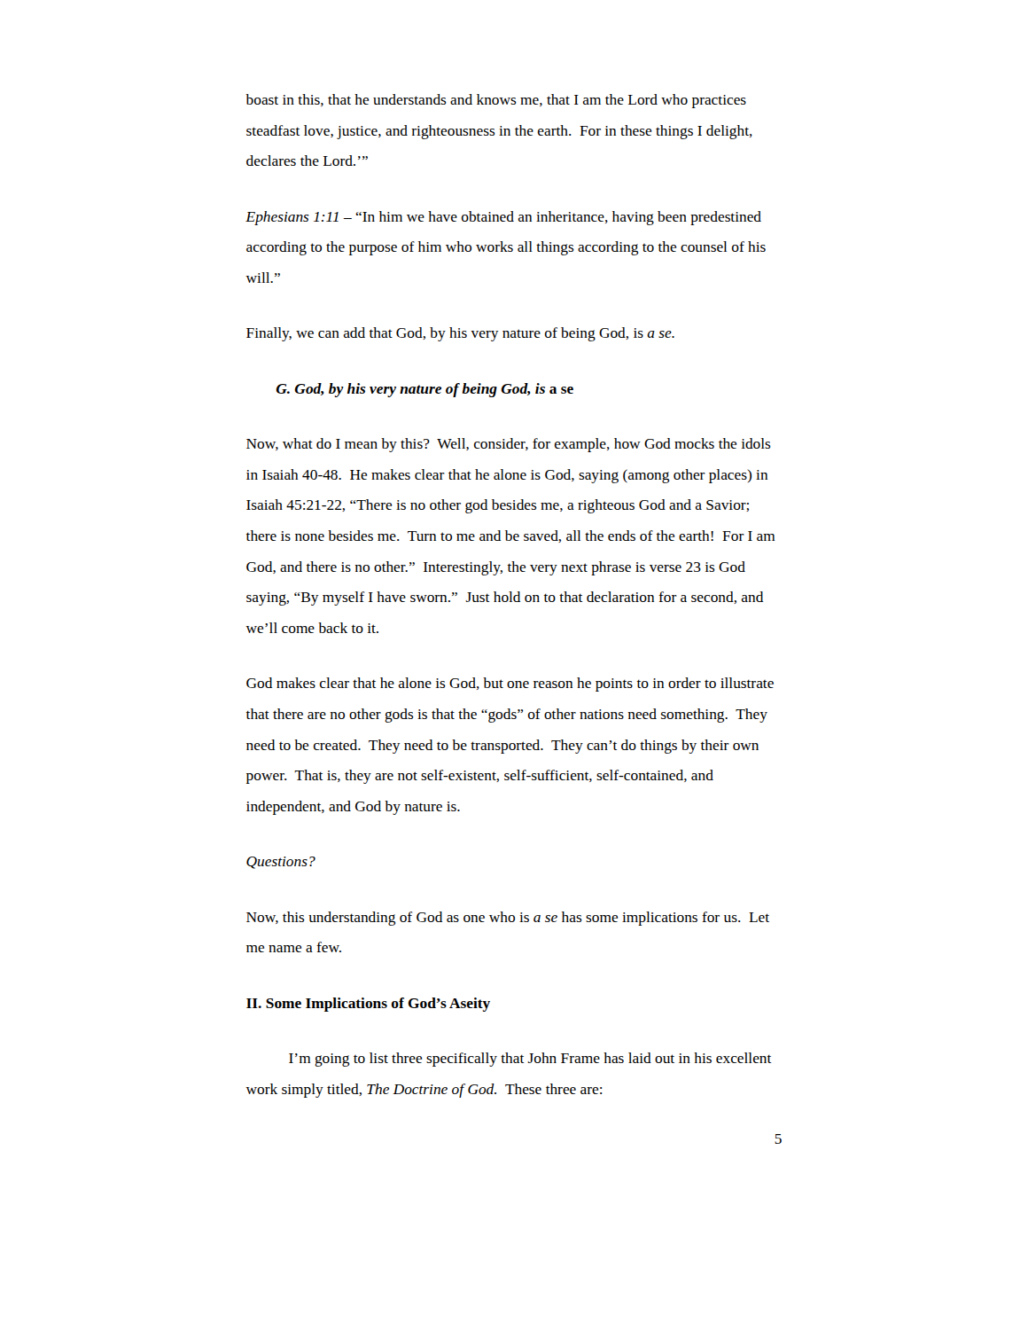boast in this, that he understands and knows me, that I am the Lord who practices steadfast love, justice, and righteousness in the earth. For in these things I delight, declares the Lord.’”
Ephesians 1:11 – “In him we have obtained an inheritance, having been predestined according to the purpose of him who works all things according to the counsel of his will.”
Finally, we can add that God, by his very nature of being God, is a se.
G. God, by his very nature of being God, is a se
Now, what do I mean by this? Well, consider, for example, how God mocks the idols in Isaiah 40-48. He makes clear that he alone is God, saying (among other places) in Isaiah 45:21-22, “There is no other god besides me, a righteous God and a Savior; there is none besides me. Turn to me and be saved, all the ends of the earth! For I am God, and there is no other.” Interestingly, the very next phrase is verse 23 is God saying, “By myself I have sworn.” Just hold on to that declaration for a second, and we’ll come back to it.
God makes clear that he alone is God, but one reason he points to in order to illustrate that there are no other gods is that the “gods” of other nations need something. They need to be created. They need to be transported. They can’t do things by their own power. That is, they are not self-existent, self-sufficient, self-contained, and independent, and God by nature is.
Questions?
Now, this understanding of God as one who is a se has some implications for us. Let me name a few.
II. Some Implications of God’s Aseity
I’m going to list three specifically that John Frame has laid out in his excellent work simply titled, The Doctrine of God. These three are:
5